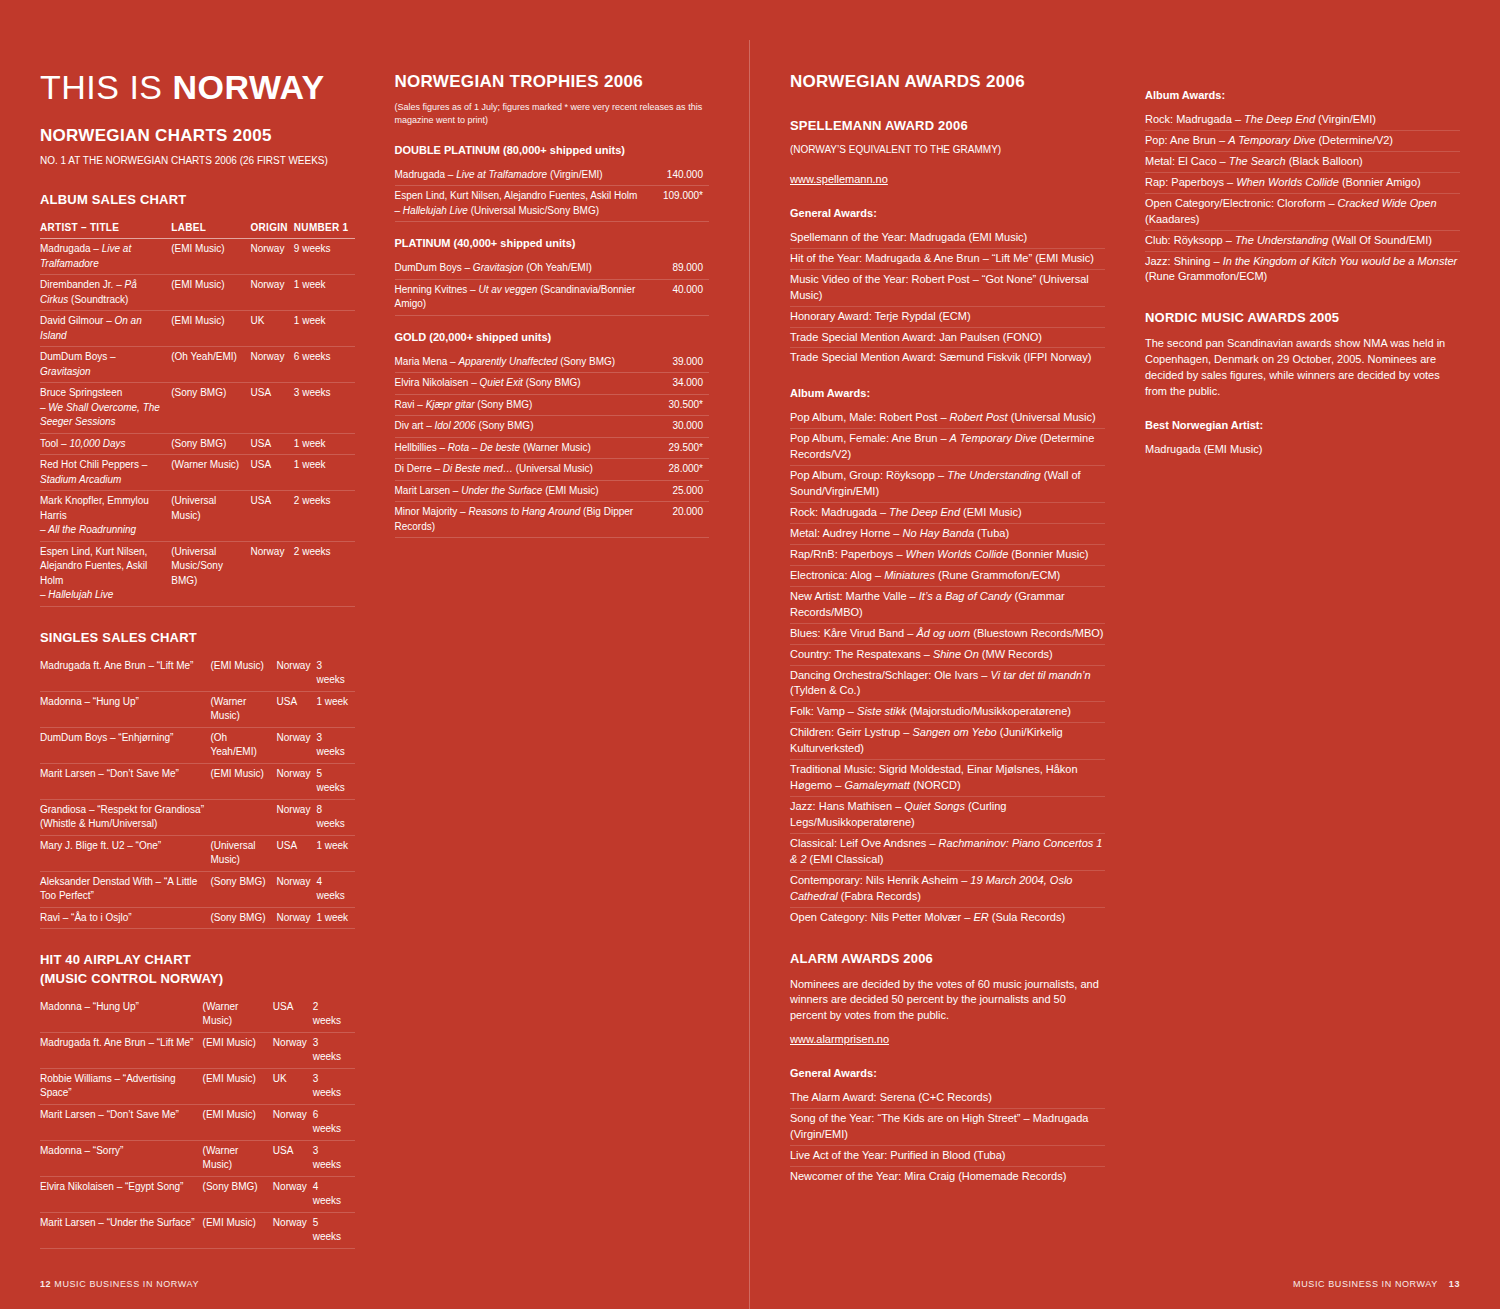THIS IS NORWAY
NORWEGIAN CHARTS 2005
NO. 1 AT THE NORWEGIAN CHARTS 2006 (26 FIRST WEEKS)
ALBUM SALES CHART
| ARTIST – TITLE | LABEL | ORIGIN | NUMBER 1 |
| --- | --- | --- | --- |
| Madrugada – Live at Tralfamadore | (EMI Music) | Norway | 9 weeks |
| Dirembanden Jr. – På Cirkus (Soundtrack) | (EMI Music) | Norway | 1 week |
| David Gilmour – On an Island | (EMI Music) | UK | 1 week |
| DumDum Boys – Gravitasjon | (Oh Yeah/EMI) | Norway | 6 weeks |
| Bruce Springsteen – We Shall Overcome, The Seeger Sessions | (Sony BMG) | USA | 3 weeks |
| Tool – 10,000 Days | (Sony BMG) | USA | 1 week |
| Red Hot Chili Peppers – Stadium Arcadium | (Warner Music) | USA | 1 week |
| Mark Knopfler, Emmylou Harris – All the Roadrunning | (Universal Music) | USA | 2 weeks |
| Espen Lind, Kurt Nilsen, Alejandro Fuentes, Askil Holm – Hallelujah Live | (Universal Music/Sony BMG) | Norway | 2 weeks |
SINGLES SALES CHART
| Madrugada ft. Ane Brun – “Lift Me” | (EMI Music) | Norway | 3 weeks |
| Madonna – “Hung Up” | (Warner Music) | USA | 1 week |
| DumDum Boys – “Enhjørning” | (Oh Yeah/EMI) | Norway | 3 weeks |
| Marit Larsen – “Don’t Save Me” | (EMI Music) | Norway | 5 weeks |
| Grandiosa – “Respekt for Grandiosa” (Whistle & Hum/Universal) | | Norway | 8 weeks |
| Mary J. Blige ft. U2 – “One” | (Universal Music) | USA | 1 week |
| Aleksander Denstad With – “A Little Too Perfect” | (Sony BMG) | Norway | 4 weeks |
| Ravi – “Åa to i Osjlo” | (Sony BMG) | Norway | 1 week |
HIT 40 AIRPLAY CHART
(MUSIC CONTROL NORWAY)
| Madonna – “Hung Up” | (Warner Music) | USA | 2 weeks |
| Madrugada ft. Ane Brun – “Lift Me” | (EMI Music) | Norway | 3 weeks |
| Robbie Williams – “Advertising Space” | (EMI Music) | UK | 3 weeks |
| Marit Larsen – “Don’t Save Me” | (EMI Music) | Norway | 6 weeks |
| Madonna – “Sorry” | (Warner Music) | USA | 3 weeks |
| Elvira Nikolaisen – “Egypt Song” | (Sony BMG) | Norway | 4 weeks |
| Marit Larsen – “Under the Surface” | (EMI Music) | Norway | 5 weeks |
NORWEGIAN TROPHIES 2006
(Sales figures as of 1 July; figures marked * were very recent releases as this magazine went to print)
DOUBLE PLATINUM (80,000+ shipped units)
| Madrugada – Live at Tralfamadore (Virgin/EMI) | 140.000 |
| Espen Lind, Kurt Nilsen, Alejandro Fuentes, Askil Holm – Hallelujah Live (Universal Music/Sony BMG) | 109.000* |
PLATINUM (40,000+ shipped units)
| DumDum Boys – Gravitasjon (Oh Yeah/EMI) | 89.000 |
| Henning Kvitnes – Ut av veggen (Scandinavia/Bonnier Amigo) | 40.000 |
GOLD (20,000+ shipped units)
| Maria Mena – Apparently Unaffected (Sony BMG) | 39.000 |
| Elvira Nikolaisen – Quiet Exit (Sony BMG) | 34.000 |
| Ravi – Kjæpr gitar (Sony BMG) | 30.500* |
| Div art – Idol 2006 (Sony BMG) | 30.000 |
| Hellbillies – Rota – De beste (Warner Music) | 29.500* |
| Di Derre – Di Beste med… (Universal Music) | 28.000* |
| Marit Larsen – Under the Surface (EMI Music) | 25.000 |
| Minor Majority – Reasons to Hang Around (Big Dipper Records) | 20.000 |
12 MUSIC BUSINESS IN NORWAY
NORWEGIAN AWARDS 2006
SPELLEMANN AWARD 2006
(NORWAY’S EQUIVALENT TO THE GRAMMY)
www.spellemann.no
General Awards:
Spellemann of the Year: Madrugada (EMI Music)
Hit of the Year: Madrugada & Ane Brun – “Lift Me” (EMI Music)
Music Video of the Year: Robert Post – “Got None” (Universal Music)
Honorary Award: Terje Rypdal (ECM)
Trade Special Mention Award: Jan Paulsen (FONO)
Trade Special Mention Award: Sæmund Fiskvik (IFPI Norway)
Album Awards:
Pop Album, Male: Robert Post – Robert Post (Universal Music)
Pop Album, Female: Ane Brun – A Temporary Dive (Determine Records/V2)
Pop Album, Group: Röyksopp – The Understanding (Wall of Sound/Virgin/EMI)
Rock: Madrugada – The Deep End (EMI Music)
Metal: Audrey Horne – No Hay Banda (Tuba)
Rap/RnB: Paperboys – When Worlds Collide (Bonnier Music)
Electronica: Alog – Miniatures (Rune Grammofon/ECM)
New Artist: Marthe Valle – It’s a Bag of Candy (Grammar Records/MBO)
Blues: Kåre Virud Band – Åd og uorn (Bluestown Records/MBO)
Country: The Respatexans – Shine On (MW Records)
Dancing Orchestra/Schlager: Ole Ivars – Vi tar det til mandn’n (Tylden & Co.)
Folk: Vamp – Siste stikk (Majorstudio/Musikkoperatørene)
Children: Geirr Lystrup – Sangen om Yebo (Juni/Kirkelig Kulturverksted)
Traditional Music: Sigrid Moldestad, Einar Mjølsnes, Håkon Høgemo – Gamaleymatt (NORCD)
Jazz: Hans Mathisen – Quiet Songs (Curling Legs/Musikkoperatørene)
Classical: Leif Ove Andsnes – Rachmaninov: Piano Concertos 1 & 2 (EMI Classical)
Contemporary: Nils Henrik Asheim – 19 March 2004, Oslo Cathedral (Fabra Records)
Open Category: Nils Petter Molvær – ER (Sula Records)
ALARM AWARDS 2006
Nominees are decided by the votes of 60 music journalists, and winners are decided 50 percent by the journalists and 50 percent by votes from the public.
www.alarmprisen.no
General Awards:
The Alarm Award: Serena (C+C Records)
Song of the Year: “The Kids are on High Street” – Madrugada (Virgin/EMI)
Live Act of the Year: Purified in Blood (Tuba)
Newcomer of the Year: Mira Craig (Homemade Records)
Album Awards:
Rock: Madrugada – The Deep End (Virgin/EMI)
Pop: Ane Brun – A Temporary Dive (Determine/V2)
Metal: El Caco – The Search (Black Balloon)
Rap: Paperboys – When Worlds Collide (Bonnier Amigo)
Open Category/Electronic: Cloroform – Cracked Wide Open (Kaadares)
Club: Röyksopp – The Understanding (Wall Of Sound/EMI)
Jazz: Shining – In the Kingdom of Kitch You would be a Monster (Rune Grammofon/ECM)
NORDIC MUSIC AWARDS 2005
The second pan Scandinavian awards show NMA was held in Copenhagen, Denmark on 29 October, 2005. Nominees are decided by sales figures, while winners are decided by votes from the public.
Best Norwegian Artist:
Madrugada (EMI Music)
MUSIC BUSINESS IN NORWAY 13